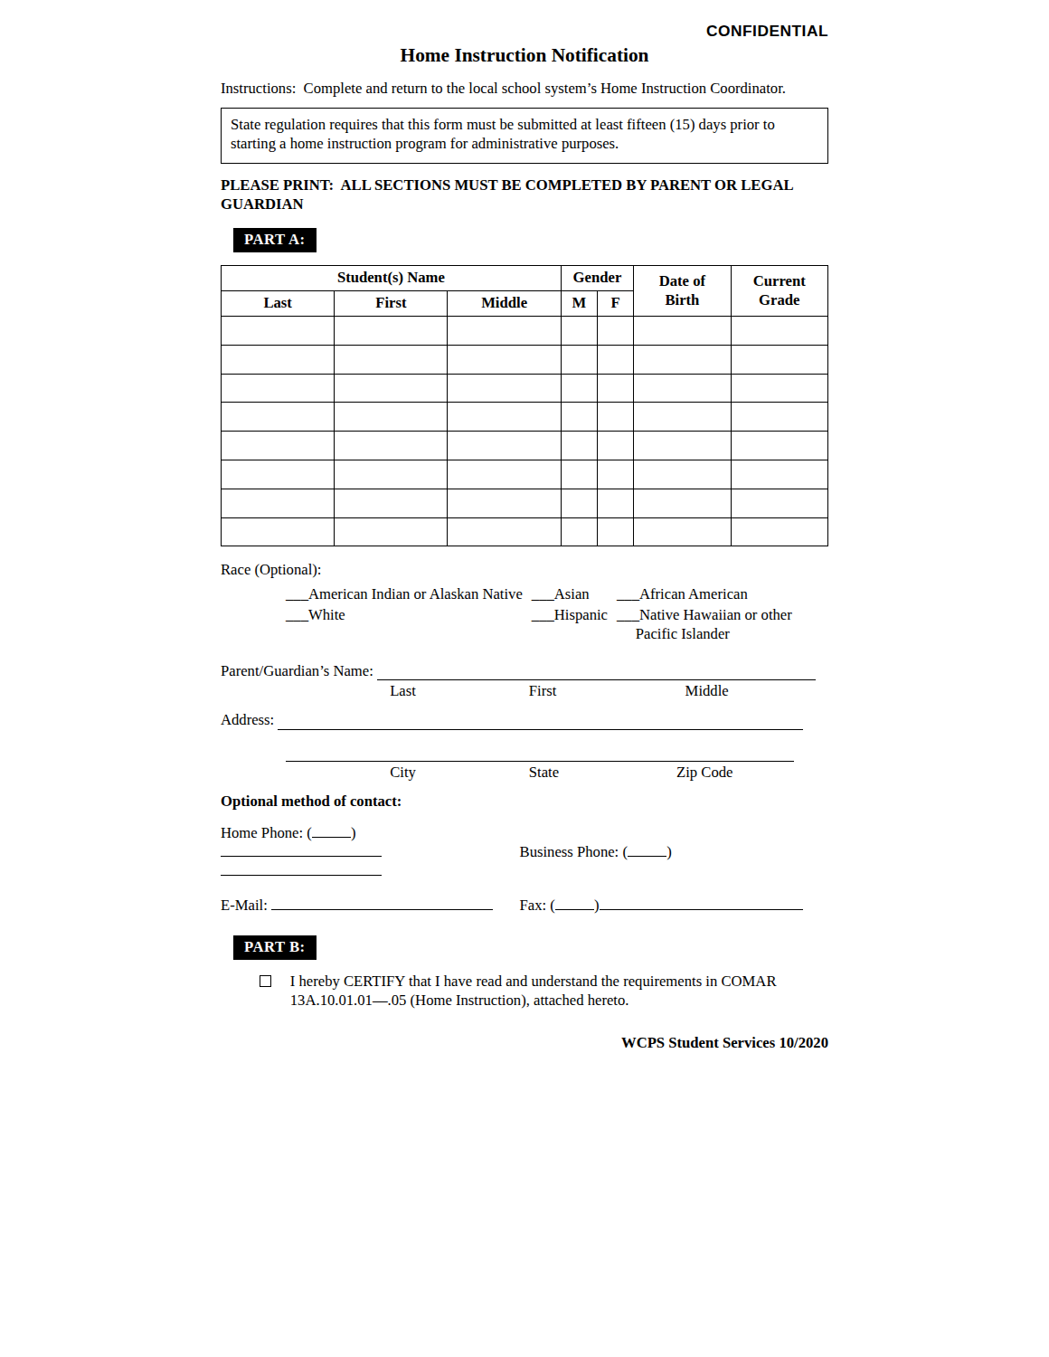CONFIDENTIAL
Home Instruction Notification
Instructions: Complete and return to the local school system’s Home Instruction Coordinator.
State regulation requires that this form must be submitted at least fifteen (15) days prior to starting a home instruction program for administrative purposes.
PLEASE PRINT: ALL SECTIONS MUST BE COMPLETED BY PARENT OR LEGAL GUARDIAN
PART A:
| Student(s) Name | Gender | Date of Birth | Current Grade |
| --- | --- | --- | --- |
| Last | First | Middle | M | F |
Race (Optional):
| ___ American Indian or Alaskan Native | ___ Asian | ___ African American |
| ___ White | ___ Hispanic | ___ Native Hawaiian or other Pacific Islander |
Parent/Guardian’s Name:
Last First Middle
Address:
City State Zip Code
Optional method of contact:
Home Phone: ( ) Business Phone: ( )
E-Mail: Fax: ( )
PART B:
I hereby CERTIFY that I have read and understand the requirements in COMAR 13A.10.01.01—.05 (Home Instruction), attached hereto.
WCPS Student Services 10/2020